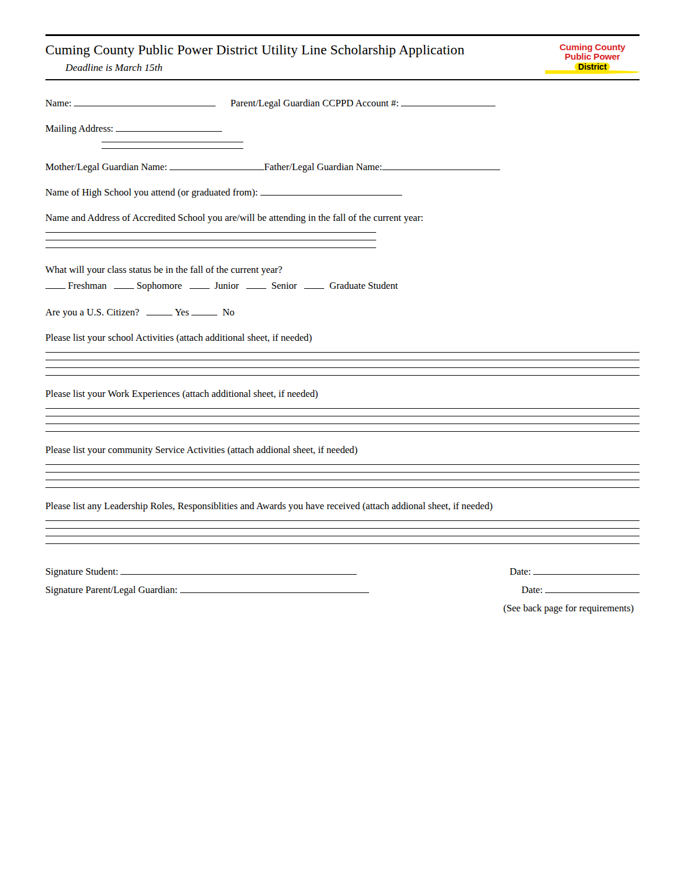Cuming County
Public Power
District
Cuming County Public Power District Utility Line Scholarship Application
Deadline is March 15th
Name: Parent/Legal Guardian CCPPD Account #:
Mailing Address:
Mother/Legal Guardian Name: Father/Legal Guardian Name:
Name of High School you attend (or graduated from):
Name and Address of Accredited School you are/will be attending in the fall of the current year:
What will your class status be in the fall of the current year?
Freshman Sophomore Junior Senior Graduate Student
Are you a U.S. Citizen? Yes No
Please list your school Activities (attach additional sheet, if needed)
Please list your Work Experiences (attach additional sheet, if needed)
Please list your community Service Activities (attach addional sheet, if needed)
Please list any Leadership Roles, Responsiblities and Awards you have received (attach addional sheet, if needed)
Signature Student:
Date:
Signature Parent/Legal Guardian:
Date:
(See back page for requirements)